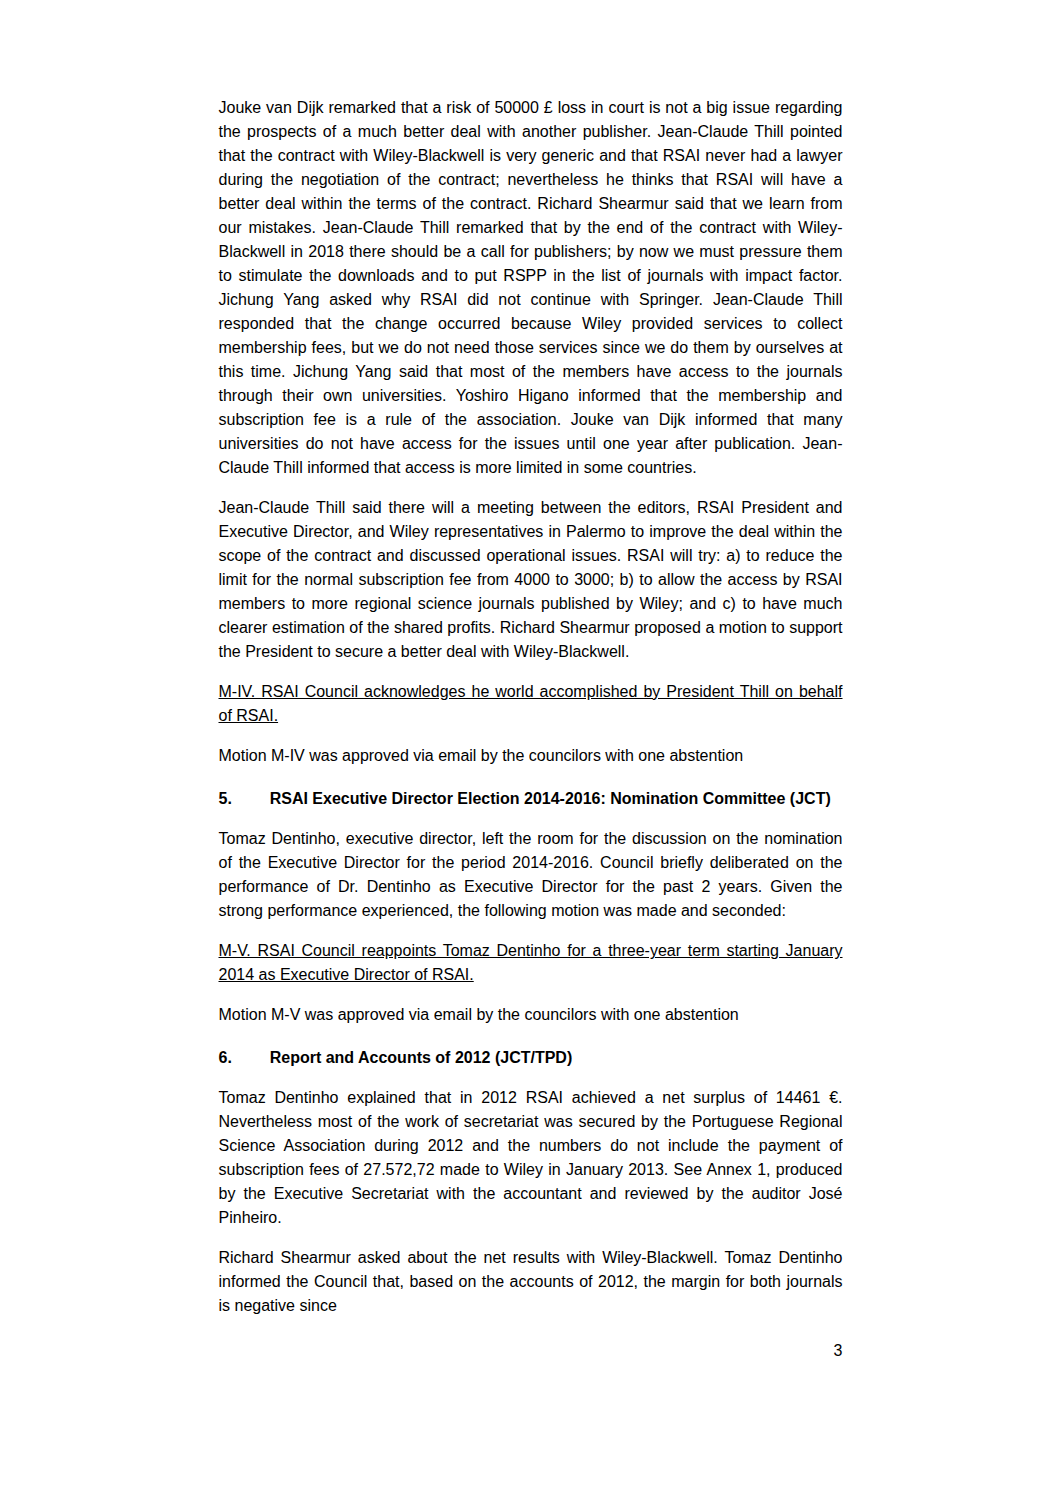Jouke van Dijk remarked that a risk of 50000 £ loss in court is not a big issue regarding the prospects of a much better deal with another publisher. Jean-Claude Thill pointed that the contract with Wiley-Blackwell is very generic and that RSAI never had a lawyer during the negotiation of the contract; nevertheless he thinks that RSAI will have a better deal within the terms of the contract. Richard Shearmur said that we learn from our mistakes. Jean-Claude Thill remarked that by the end of the contract with Wiley-Blackwell in 2018 there should be a call for publishers; by now we must pressure them to stimulate the downloads and to put RSPP in the list of journals with impact factor. Jichung Yang asked why RSAI did not continue with Springer. Jean-Claude Thill responded that the change occurred because Wiley provided services to collect membership fees, but we do not need those services since we do them by ourselves at this time. Jichung Yang said that most of the members have access to the journals through their own universities. Yoshiro Higano informed that the membership and subscription fee is a rule of the association. Jouke van Dijk informed that many universities do not have access for the issues until one year after publication. Jean-Claude Thill informed that access is more limited in some countries.
Jean-Claude Thill said there will a meeting between the editors, RSAI President and Executive Director, and Wiley representatives in Palermo to improve the deal within the scope of the contract and discussed operational issues. RSAI will try: a) to reduce the limit for the normal subscription fee from 4000 to 3000; b) to allow the access by RSAI members to more regional science journals published by Wiley; and c) to have much clearer estimation of the shared profits. Richard Shearmur proposed a motion to support the President to secure a better deal with Wiley-Blackwell.
M-IV. RSAI Council acknowledges he world accomplished by President Thill on behalf of RSAI.
Motion M-IV was approved via email by the councilors with one abstention
5. RSAI Executive Director Election 2014-2016: Nomination Committee (JCT)
Tomaz Dentinho, executive director, left the room for the discussion on the nomination of the Executive Director for the period 2014-2016. Council briefly deliberated on the performance of Dr. Dentinho as Executive Director for the past 2 years. Given the strong performance experienced, the following motion was made and seconded:
M-V. RSAI Council reappoints Tomaz Dentinho for a three-year term starting January 2014 as Executive Director of RSAI.
Motion M-V was approved via email by the councilors with one abstention
6. Report and Accounts of 2012 (JCT/TPD)
Tomaz Dentinho explained that in 2012 RSAI achieved a net surplus of 14461 €. Nevertheless most of the work of secretariat was secured by the Portuguese Regional Science Association during 2012 and the numbers do not include the payment of subscription fees of 27.572,72 made to Wiley in January 2013. See Annex 1, produced by the Executive Secretariat with the accountant and reviewed by the auditor José Pinheiro.
Richard Shearmur asked about the net results with Wiley-Blackwell. Tomaz Dentinho informed the Council that, based on the accounts of 2012, the margin for both journals is negative since
3